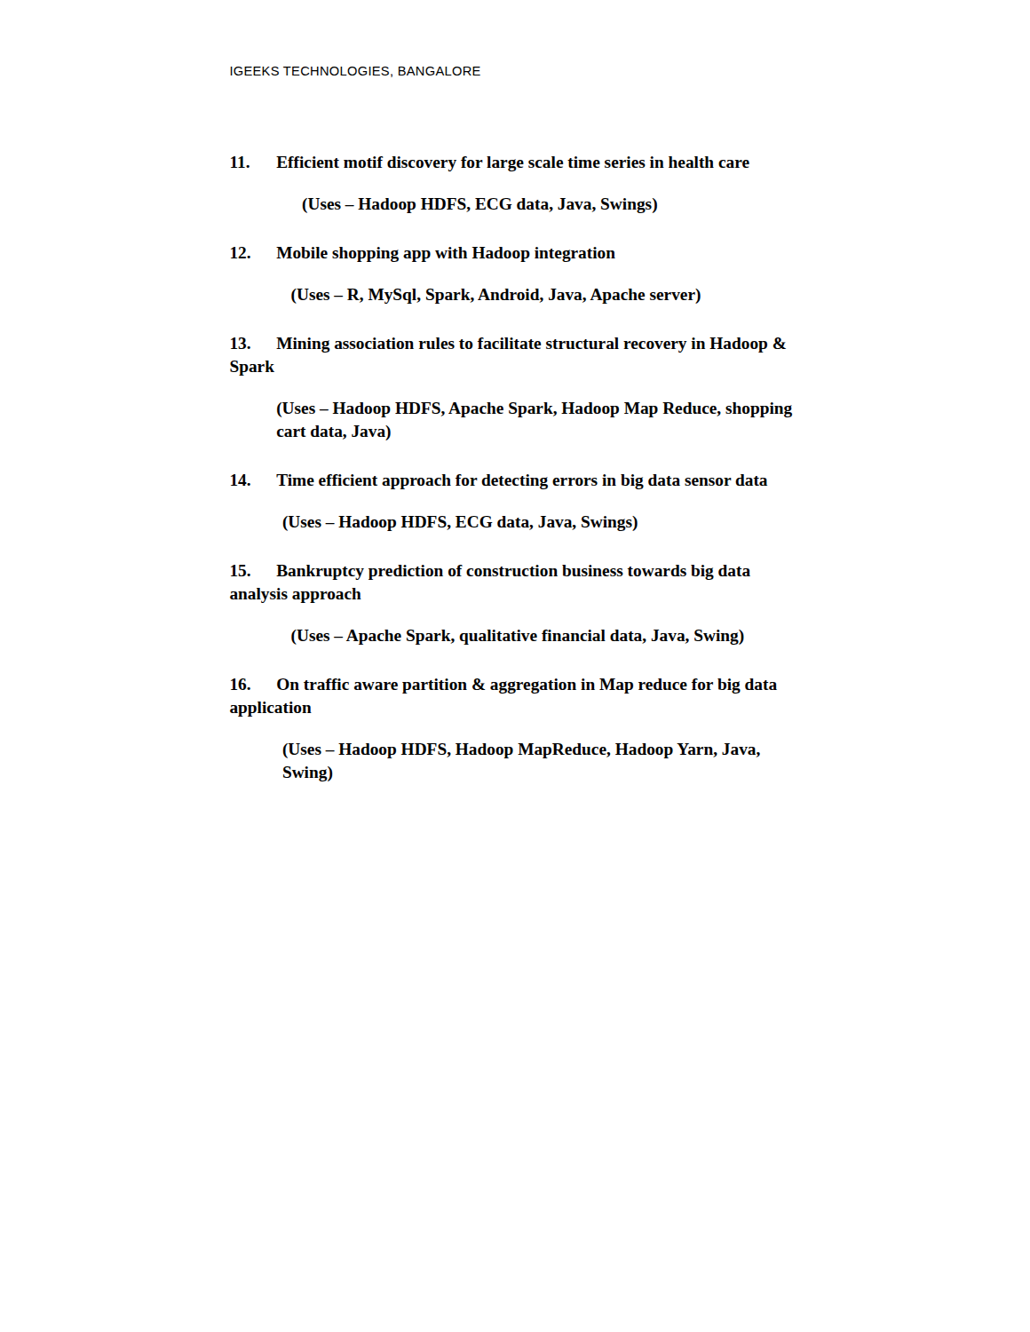IGEEKS TECHNOLOGIES, BANGALORE
11. Efficient motif discovery for large scale time series in health care
(Uses – Hadoop HDFS, ECG data, Java, Swings)
12. Mobile shopping app with Hadoop integration
(Uses – R, MySql, Spark, Android, Java, Apache server)
13. Mining association rules to facilitate structural recovery in Hadoop & Spark
(Uses – Hadoop HDFS, Apache Spark, Hadoop Map Reduce, shopping cart data, Java)
14. Time efficient approach for detecting errors in big data sensor data
(Uses – Hadoop HDFS, ECG data, Java, Swings)
15. Bankruptcy prediction of construction business towards big data analysis approach
(Uses – Apache Spark, qualitative financial data, Java, Swing)
16. On traffic aware partition & aggregation in Map reduce for big data application
(Uses – Hadoop HDFS, Hadoop MapReduce, Hadoop Yarn, Java, Swing)